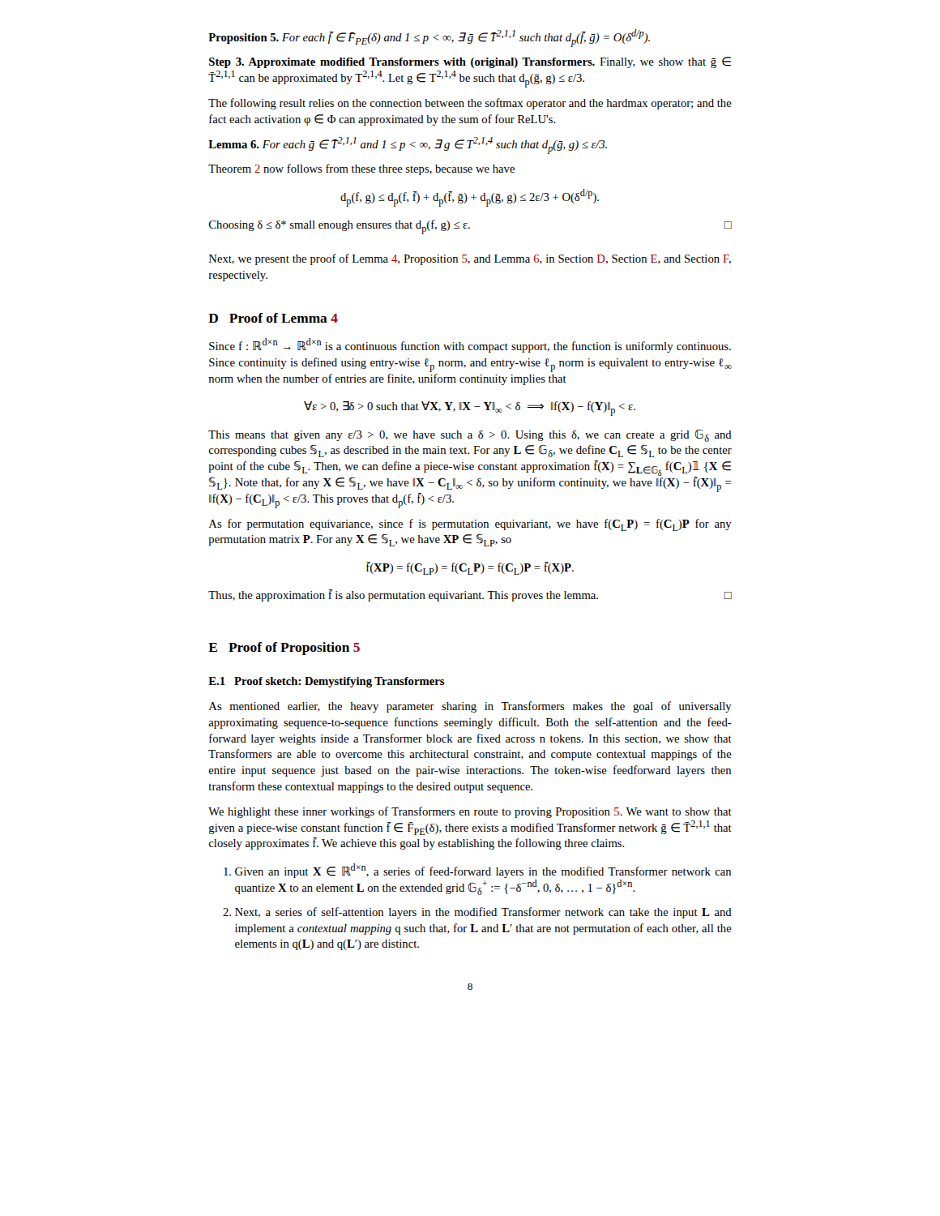Proposition 5. For each f̄ ∈ F̄PE(δ) and 1 ≤ p < ∞, ∃ ḡ ∈ T̄2,1,1 such that dp(f̄, ḡ) = O(δd/p).
Step 3. Approximate modified Transformers with (original) Transformers. Finally, we show that ḡ ∈ T̄2,1,1 can be approximated by T2,1,4. Let g ∈ T2,1,4 be such that dp(ḡ, g) ≤ ε/3.
The following result relies on the connection between the softmax operator and the hardmax operator; and the fact each activation φ ∈ Φ can approximated by the sum of four ReLU's.
Lemma 6. For each ḡ ∈ T̄2,1,1 and 1 ≤ p < ∞, ∃ g ∈ T2,1,4 such that dp(ḡ, g) ≤ ε/3.
Theorem 2 now follows from these three steps, because we have
dp(f, g) ≤ dp(f, f̄) + dp(f̄, ḡ) + dp(ḡ, g) ≤ 2ε/3 + O(δd/p).
Choosing δ ≤ δ* small enough ensures that dp(f, g) ≤ ε. □
Next, we present the proof of Lemma 4, Proposition 5, and Lemma 6, in Section D, Section E, and Section F, respectively.
D Proof of Lemma 4
Since f : ℝd×n → ℝd×n is a continuous function with compact support, the function is uniformly continuous. Since continuity is defined using entry-wise ℓp norm, and entry-wise ℓp norm is equivalent to entry-wise ℓ∞ norm when the number of entries are finite, uniform continuity implies that
∀ε > 0, ∃δ > 0 such that ∀X, Y, ‖X − Y‖∞ < δ ⟹ ‖f(X) − f(Y)‖p < ε.
This means that given any ε/3 > 0, we have such a δ > 0. Using this δ, we can create a grid 𝔾δ and corresponding cubes 𝕊L, as described in the main text. For any L ∈ 𝔾δ, we define CL ∈ 𝕊L to be the center point of the cube 𝕊L. Then, we can define a piece-wise constant approximation f̄(X) = ∑L∈𝔾δ f(CL)𝟙 {X ∈ 𝕊L}. Note that, for any X ∈ 𝕊L, we have ‖X − CL‖∞ < δ, so by uniform continuity, we have ‖f(X) − f̄(X)‖p = ‖f(X) − f(CL)‖p < ε/3. This proves that dp(f, f̄) < ε/3.
As for permutation equivariance, since f is permutation equivariant, we have f(CLP) = f(CL)P for any permutation matrix P. For any X ∈ 𝕊L, we have XP ∈ 𝕊LP, so
f̄(XP) = f(CLP) = f(CLP) = f(CL)P = f̄(X)P.
Thus, the approximation f̄ is also permutation equivariant. This proves the lemma. □
E Proof of Proposition 5
E.1 Proof sketch: Demystifying Transformers
As mentioned earlier, the heavy parameter sharing in Transformers makes the goal of universally approximating sequence-to-sequence functions seemingly difficult. Both the self-attention and the feed-forward layer weights inside a Transformer block are fixed across n tokens. In this section, we show that Transformers are able to overcome this architectural constraint, and compute contextual mappings of the entire input sequence just based on the pair-wise interactions. The token-wise feedforward layers then transform these contextual mappings to the desired output sequence.
We highlight these inner workings of Transformers en route to proving Proposition 5. We want to show that given a piece-wise constant function f̄ ∈ F̄PE(δ), there exists a modified Transformer network ḡ ∈ T̄2,1,1 that closely approximates f̄. We achieve this goal by establishing the following three claims.
Given an input X ∈ ℝd×n, a series of feed-forward layers in the modified Transformer network can quantize X to an element L on the extended grid 𝔾δ+ := {−δ−nd, 0, δ, … , 1 − δ}d×n.
Next, a series of self-attention layers in the modified Transformer network can take the input L and implement a contextual mapping q such that, for L and L′ that are not permutation of each other, all the elements in q(L) and q(L′) are distinct.
8